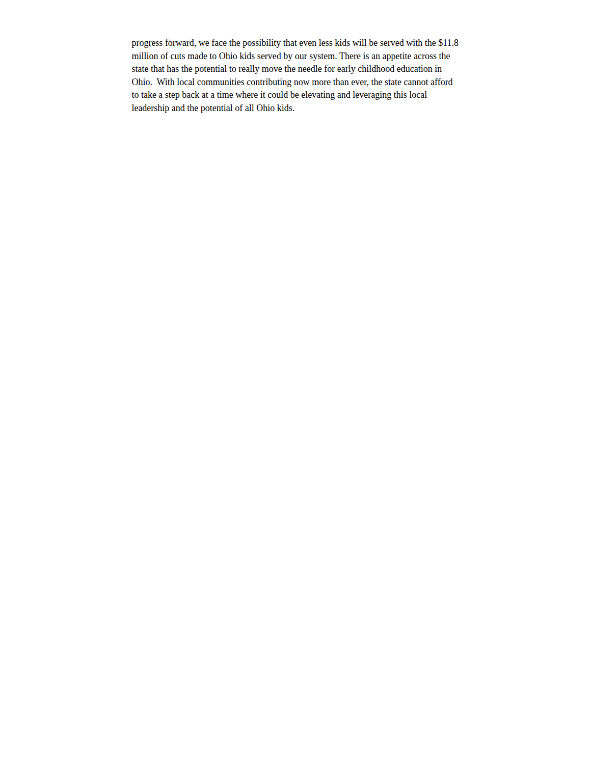progress forward, we face the possibility that even less kids will be served with the $11.8 million of cuts made to Ohio kids served by our system. There is an appetite across the state that has the potential to really move the needle for early childhood education in Ohio. With local communities contributing now more than ever, the state cannot afford to take a step back at a time where it could be elevating and leveraging this local leadership and the potential of all Ohio kids.